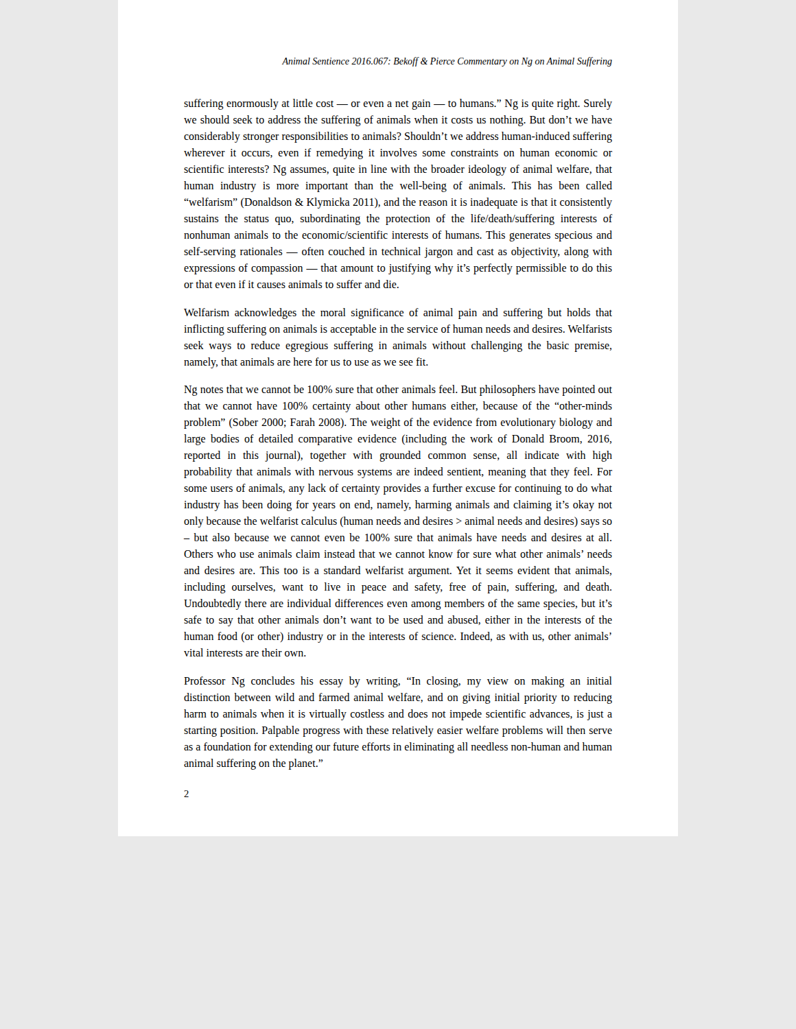Animal Sentience 2016.067: Bekoff & Pierce Commentary on Ng on Animal Suffering
suffering enormously at little cost — or even a net gain — to humans.” Ng is quite right. Surely we should seek to address the suffering of animals when it costs us nothing. But don’t we have considerably stronger responsibilities to animals? Shouldn’t we address human-induced suffering wherever it occurs, even if remedying it involves some constraints on human economic or scientific interests? Ng assumes, quite in line with the broader ideology of animal welfare, that human industry is more important than the well-being of animals. This has been called “welfarism” (Donaldson & Klymicka 2011), and the reason it is inadequate is that it consistently sustains the status quo, subordinating the protection of the life/death/suffering interests of nonhuman animals to the economic/scientific interests of humans. This generates specious and self-serving rationales — often couched in technical jargon and cast as objectivity, along with expressions of compassion — that amount to justifying why it’s perfectly permissible to do this or that even if it causes animals to suffer and die.
Welfarism acknowledges the moral significance of animal pain and suffering but holds that inflicting suffering on animals is acceptable in the service of human needs and desires. Welfarists seek ways to reduce egregious suffering in animals without challenging the basic premise, namely, that animals are here for us to use as we see fit.
Ng notes that we cannot be 100% sure that other animals feel. But philosophers have pointed out that we cannot have 100% certainty about other humans either, because of the “other-minds problem” (Sober 2000; Farah 2008). The weight of the evidence from evolutionary biology and large bodies of detailed comparative evidence (including the work of Donald Broom, 2016, reported in this journal), together with grounded common sense, all indicate with high probability that animals with nervous systems are indeed sentient, meaning that they feel. For some users of animals, any lack of certainty provides a further excuse for continuing to do what industry has been doing for years on end, namely, harming animals and claiming it’s okay not only because the welfarist calculus (human needs and desires > animal needs and desires) says so – but also because we cannot even be 100% sure that animals have needs and desires at all. Others who use animals claim instead that we cannot know for sure what other animals’ needs and desires are. This too is a standard welfarist argument. Yet it seems evident that animals, including ourselves, want to live in peace and safety, free of pain, suffering, and death. Undoubtedly there are individual differences even among members of the same species, but it’s safe to say that other animals don’t want to be used and abused, either in the interests of the human food (or other) industry or in the interests of science. Indeed, as with us, other animals’ vital interests are their own.
Professor Ng concludes his essay by writing, “In closing, my view on making an initial distinction between wild and farmed animal welfare, and on giving initial priority to reducing harm to animals when it is virtually costless and does not impede scientific advances, is just a starting position. Palpable progress with these relatively easier welfare problems will then serve as a foundation for extending our future efforts in eliminating all needless non-human and human animal suffering on the planet.”
2